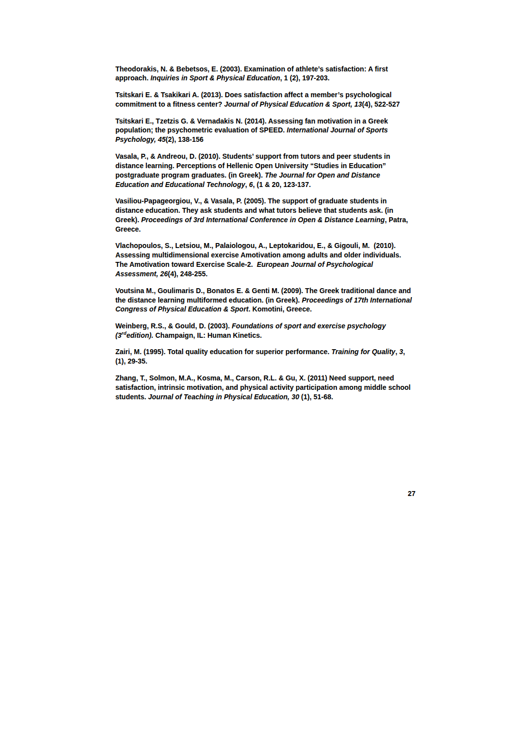Theodorakis, N. & Bebetsos, E. (2003). Examination of athlete’s satisfaction: A first approach. Inquiries in Sport & Physical Education, 1 (2), 197-203.
Tsitskari E. & Tsakikari A. (2013). Does satisfaction affect a member’s psychological commitment to a fitness center? Journal of Physical Education & Sport, 13(4), 522-527
Tsitskari E., Tzetzis G. & Vernadakis N. (2014). Assessing fan motivation in a Greek population; the psychometric evaluation of SPEED. International Journal of Sports Psychology, 45(2), 138-156
Vasala, P., & Andreou, D. (2010). Students’ support from tutors and peer students in distance learning. Perceptions of Hellenic Open University “Studies in Education” postgraduate program graduates. (in Greek). The Journal for Open and Distance Education and Educational Technology, 6, (1 & 20, 123-137.
Vasiliou-Papageorgiou, V., & Vasala, P. (2005). The support of graduate students in distance education. They ask students and what tutors believe that students ask. (in Greek). Proceedings of 3rd International Conference in Open & Distance Learning, Patra, Greece.
Vlachopoulos, S., Letsiou, M., Palaiologou, A., Leptokaridou, E., & Gigouli, M. (2010). Assessing multidimensional exercise Amotivation among adults and older individuals. The Amotivation toward Exercise Scale-2. European Journal of Psychological Assessment, 26(4), 248-255.
Voutsina M., Goulimaris D., Bonatos E. & Genti M. (2009). The Greek traditional dance and the distance learning multiformed education. (in Greek). Proceedings of 17th International Congress of Physical Education & Sport. Komotini, Greece.
Weinberg, R.S., & Gould, D. (2003). Foundations of sport and exercise psychology (3rdedition). Champaign, IL: Human Kinetics.
Zairi, M. (1995). Total quality education for superior performance. Training for Quality, 3, (1), 29-35.
Zhang, T., Solmon, M.A., Kosma, M., Carson, R.L. & Gu, X. (2011) Need support, need satisfaction, intrinsic motivation, and physical activity participation among middle school students. Journal of Teaching in Physical Education, 30 (1), 51-68.
27